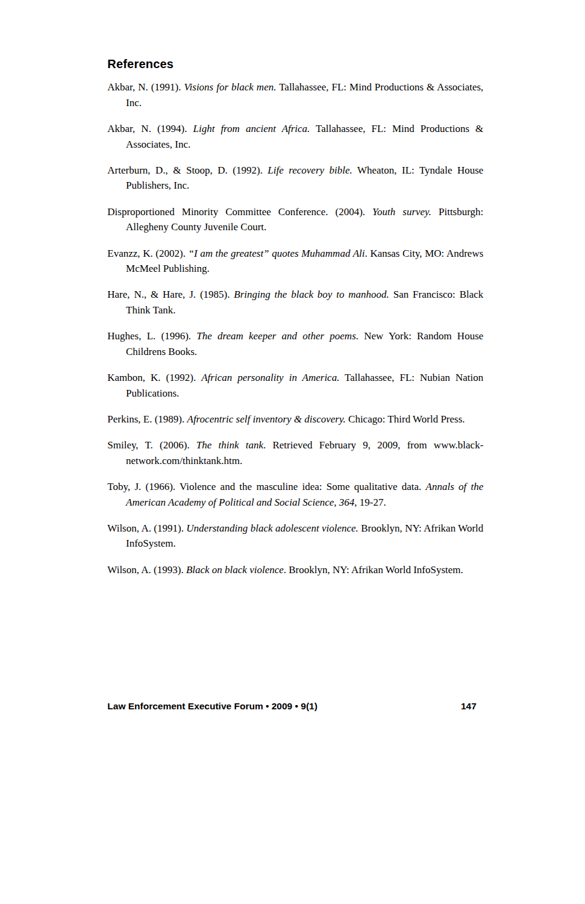References
Akbar, N. (1991). Visions for black men. Tallahassee, FL: Mind Productions & Associates, Inc.
Akbar, N. (1994). Light from ancient Africa. Tallahassee, FL: Mind Productions & Associates, Inc.
Arterburn, D., & Stoop, D. (1992). Life recovery bible. Wheaton, IL: Tyndale House Publishers, Inc.
Disproportioned Minority Committee Conference. (2004). Youth survey. Pittsburgh: Allegheny County Juvenile Court.
Evanzz, K. (2002). “I am the greatest” quotes Muhammad Ali. Kansas City, MO: Andrews McMeel Publishing.
Hare, N., & Hare, J. (1985). Bringing the black boy to manhood. San Francisco: Black Think Tank.
Hughes, L. (1996). The dream keeper and other poems. New York: Random House Childrens Books.
Kambon, K. (1992). African personality in America. Tallahassee, FL: Nubian Nation Publications.
Perkins, E. (1989). Afrocentric self inventory & discovery. Chicago: Third World Press.
Smiley, T. (2006). The think tank. Retrieved February 9, 2009, from www.black-network.com/thinktank.htm.
Toby, J. (1966). Violence and the masculine idea: Some qualitative data. Annals of the American Academy of Political and Social Science, 364, 19-27.
Wilson, A. (1991). Understanding black adolescent violence. Brooklyn, NY: Afrikan World InfoSystem.
Wilson, A. (1993). Black on black violence. Brooklyn, NY: Afrikan World InfoSystem.
Law Enforcement Executive Forum • 2009 • 9(1) 147